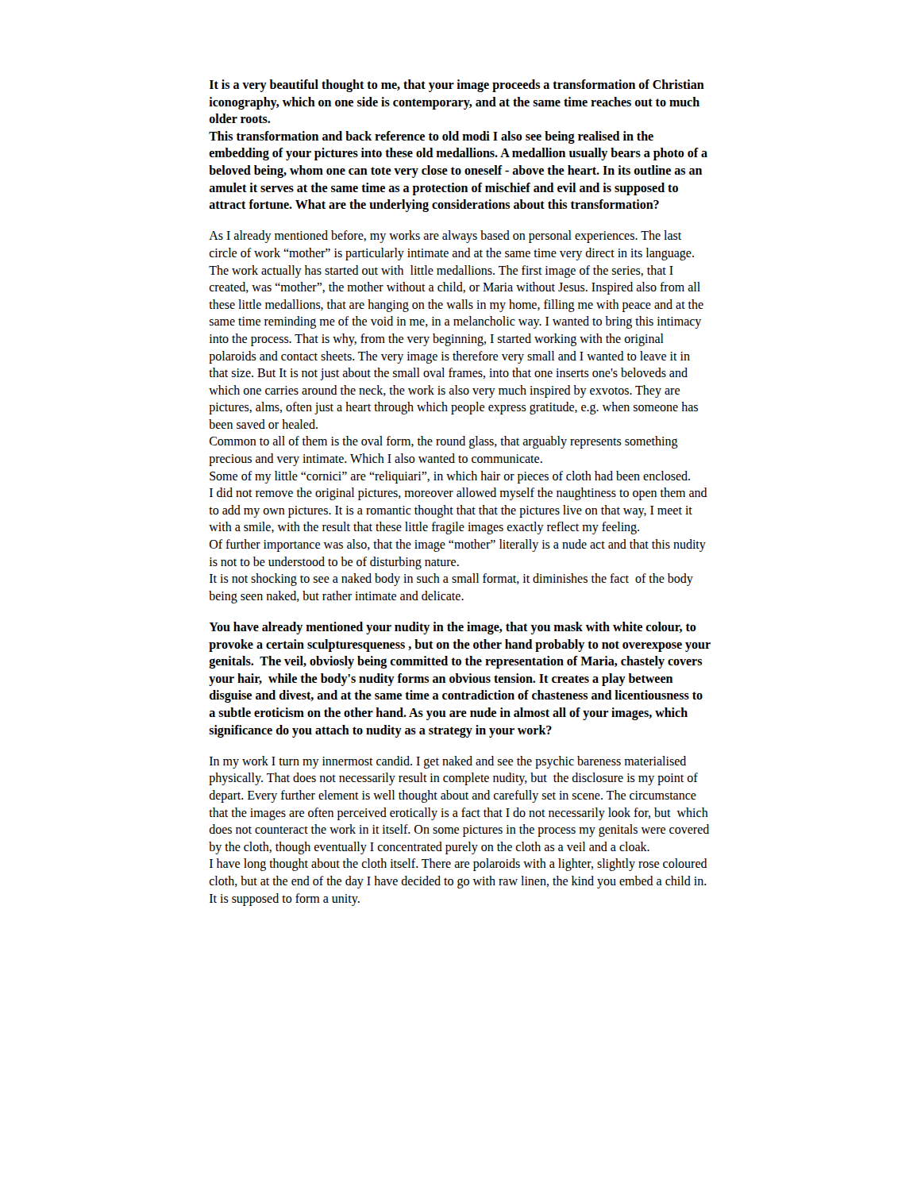It is a very beautiful thought to me, that your image proceeds a transformation of Christian iconography, which on one side is contemporary, and at the same time reaches out to much older roots.
This transformation and back reference to old modi I also see being realised in the embedding of your pictures into these old medallions. A medallion usually bears a photo of a beloved being, whom one can tote very close to oneself - above the heart. In its outline as an amulet it serves at the same time as a protection of mischief and evil and is supposed to attract fortune. What are the underlying considerations about this transformation?
As I already mentioned before, my works are always based on personal experiences. The last circle of work “mother” is particularly intimate and at the same time very direct in its language. The work actually has started out with little medallions. The first image of the series, that I created, was “mother”, the mother without a child, or Maria without Jesus. Inspired also from all these little medallions, that are hanging on the walls in my home, filling me with peace and at the same time reminding me of the void in me, in a melancholic way. I wanted to bring this intimacy into the process. That is why, from the very beginning, I started working with the original polaroids and contact sheets. The very image is therefore very small and I wanted to leave it in that size. But It is not just about the small oval frames, into that one inserts one's beloveds and which one carries around the neck, the work is also very much inspired by exvotos. They are pictures, alms, often just a heart through which people express gratitude, e.g. when someone has been saved or healed.
Common to all of them is the oval form, the round glass, that arguably represents something precious and very intimate. Which I also wanted to communicate.
Some of my little “cornici” are “reliquiari”, in which hair or pieces of cloth had been enclosed.
I did not remove the original pictures, moreover allowed myself the naughtiness to open them and to add my own pictures. It is a romantic thought that that the pictures live on that way, I meet it with a smile, with the result that these little fragile images exactly reflect my feeling.
Of further importance was also, that the image “mother” literally is a nude act and that this nudity is not to be understood to be of disturbing nature.
It is not shocking to see a naked body in such a small format, it diminishes the fact of the body being seen naked, but rather intimate and delicate.
You have already mentioned your nudity in the image, that you mask with white colour, to provoke a certain sculpturesqueness , but on the other hand probably to not overexpose your genitals. The veil, obviosly being committed to the representation of Maria, chastely covers your hair, while the body's nudity forms an obvious tension. It creates a play between disguise and divest, and at the same time a contradiction of chasteness and licentiousness to a subtle eroticism on the other hand. As you are nude in almost all of your images, which significance do you attach to nudity as a strategy in your work?
In my work I turn my innermost candid. I get naked and see the psychic bareness materialised physically. That does not necessarily result in complete nudity, but the disclosure is my point of depart. Every further element is well thought about and carefully set in scene. The circumstance that the images are often perceived erotically is a fact that I do not necessarily look for, but which does not counteract the work in it itself. On some pictures in the process my genitals were covered by the cloth, though eventually I concentrated purely on the cloth as a veil and a cloak.
I have long thought about the cloth itself. There are polaroids with a lighter, slightly rose coloured cloth, but at the end of the day I have decided to go with raw linen, the kind you embed a child in. It is supposed to form a unity.